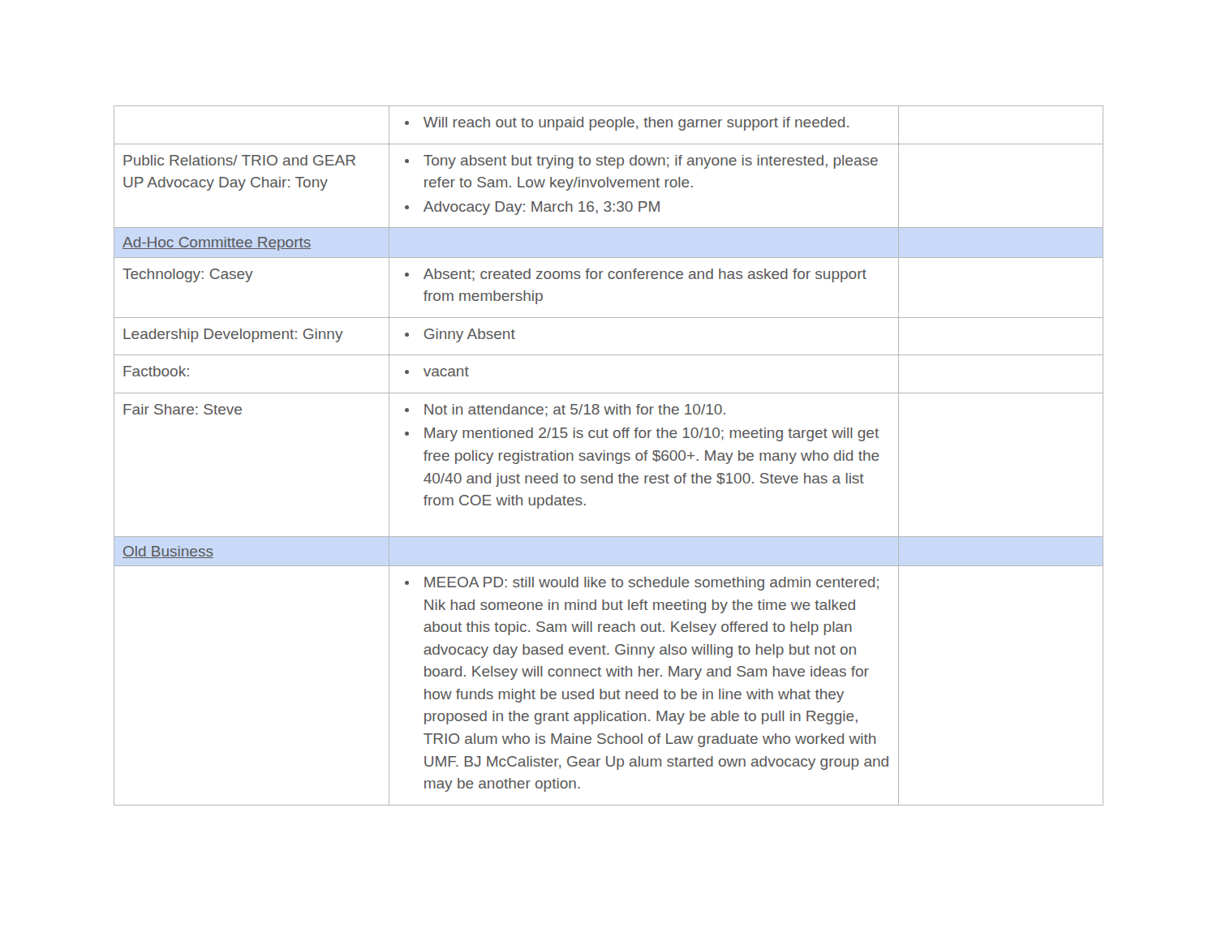| | Will reach out to unpaid people, then garner support if needed. | |
| Public Relations/ TRIO and GEAR UP Advocacy Day Chair: Tony | Tony absent but trying to step down; if anyone is interested, please refer to Sam. Low key/involvement role. Advocacy Day: March 16, 3:30 PM | |
| Ad-Hoc Committee Reports | | |
| Technology: Casey | Absent; created zooms for conference and has asked for support from membership | |
| Leadership Development: Ginny | Ginny Absent | |
| Factbook: | vacant | |
| Fair Share: Steve | Not in attendance; at 5/18 with for the 10/10. Mary mentioned 2/15 is cut off for the 10/10; meeting target will get free policy registration savings of $600+. May be many who did the 40/40 and just need to send the rest of the $100. Steve has a list from COE with updates. | |
| Old Business | | |
| | MEEOA PD: still would like to schedule something admin centered; Nik had someone in mind but left meeting by the time we talked about this topic. Sam will reach out. Kelsey offered to help plan advocacy day based event. Ginny also willing to help but not on board. Kelsey will connect with her. Mary and Sam have ideas for how funds might be used but need to be in line with what they proposed in the grant application. May be able to pull in Reggie, TRIO alum who is Maine School of Law graduate who worked with UMF. BJ McCalister, Gear Up alum started own advocacy group and may be another option. | |